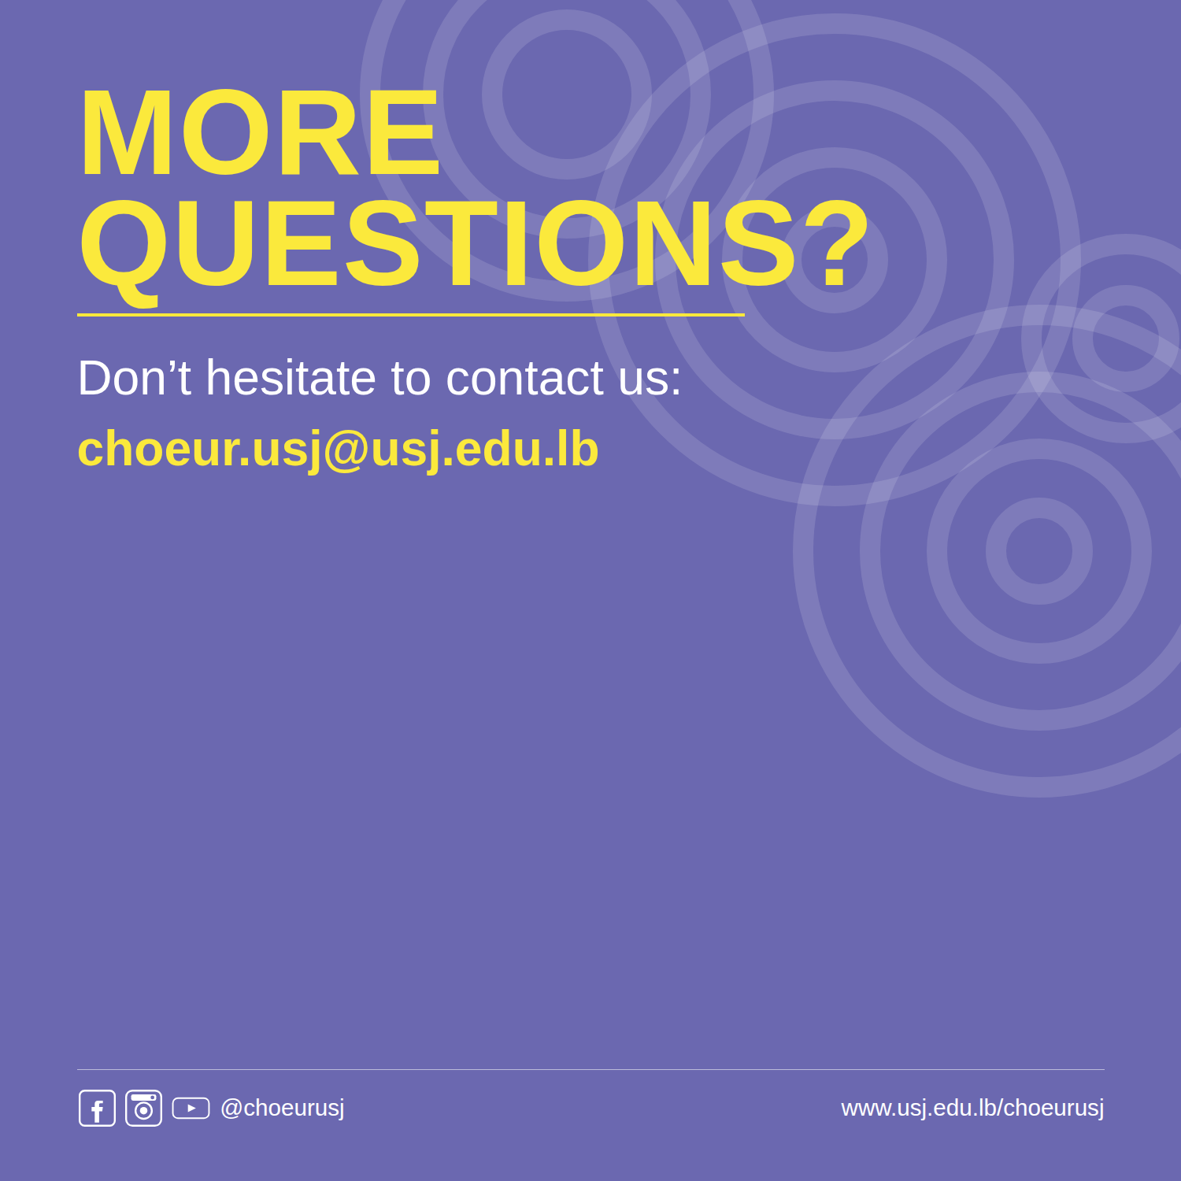More Questions?
Don’t hesitate to contact us: choeur.usj@usj.edu.lb
@choeurusj
www.usj.edu.lb/choeurusj